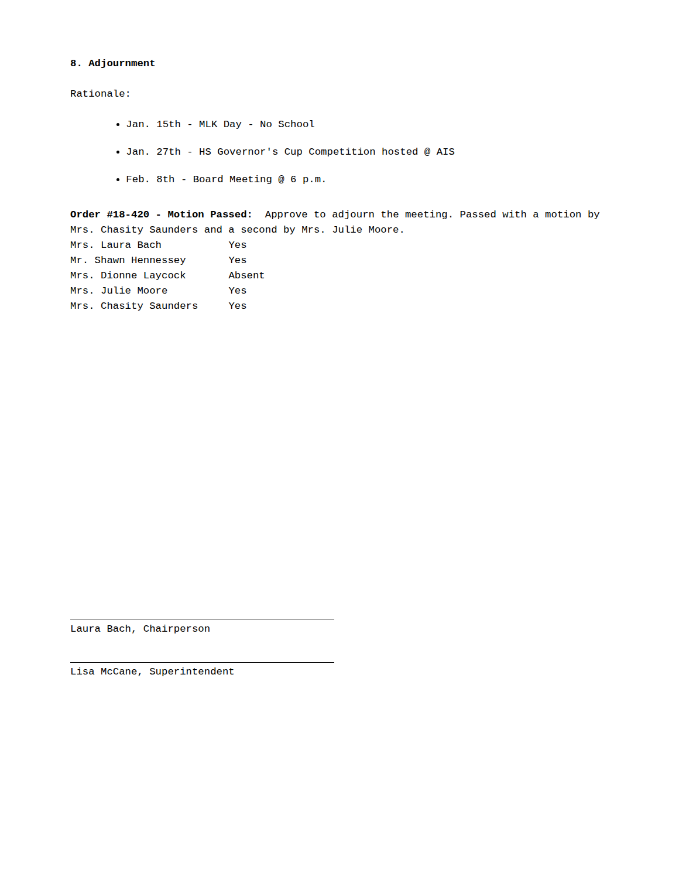8. Adjournment
Rationale:
Jan. 15th - MLK Day - No School
Jan. 27th - HS Governor's Cup Competition hosted @ AIS
Feb. 8th - Board Meeting @ 6 p.m.
Order #18-420 - Motion Passed: Approve to adjourn the meeting. Passed with a motion by Mrs. Chasity Saunders and a second by Mrs. Julie Moore.
| Mrs. Laura Bach | Yes |
| Mr. Shawn Hennessey | Yes |
| Mrs. Dionne Laycock | Absent |
| Mrs. Julie Moore | Yes |
| Mrs. Chasity Saunders | Yes |
Laura Bach, Chairperson
Lisa McCane, Superintendent